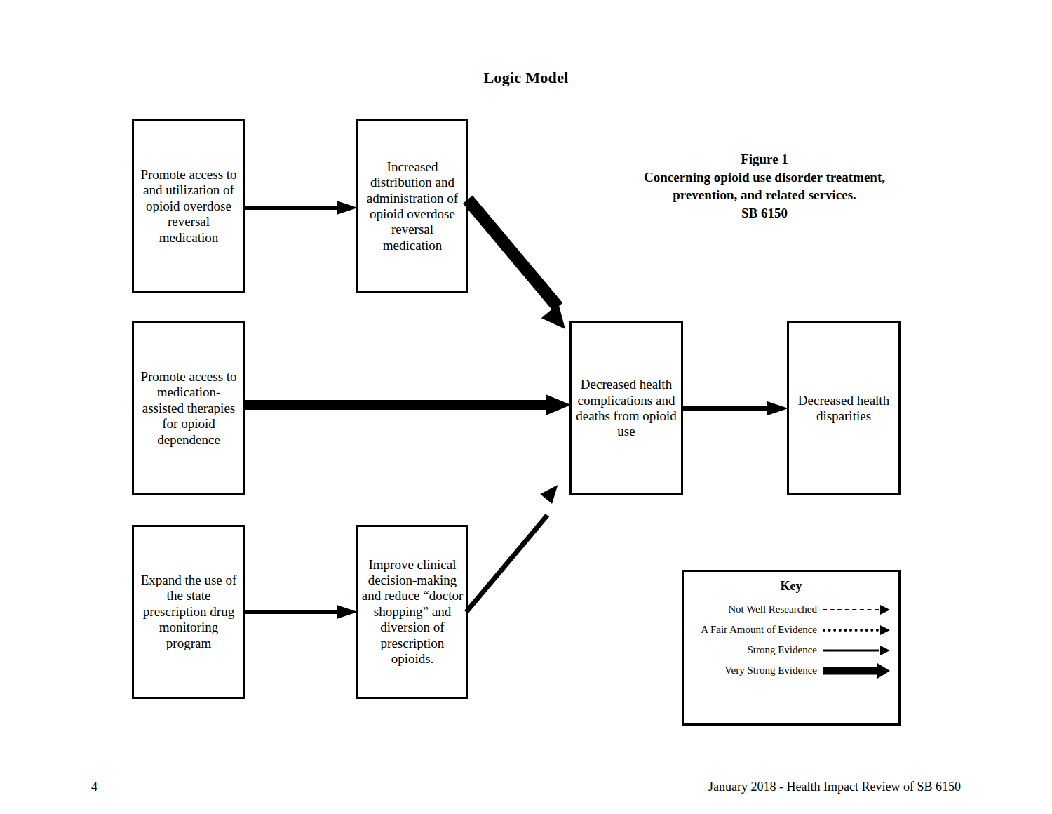Logic Model
Promote access to and utilization of opioid overdose reversal medication
Promote access to medication-assisted therapies for opioid dependence
Expand the use of the state prescription drug monitoring program
Increased distribution and administration of opioid overdose reversal medication
Improve clinical decision-making and reduce “doctor shopping” and diversion of prescription opioids.
Decreased health complications and deaths from opioid use
Decreased health disparities
Figure 1
Concerning opioid use disorder treatment, prevention, and related services.
SB 6150
Key
Not Well Researched
A Fair Amount of Evidence
Strong Evidence
Very Strong Evidence
4
January 2018 - Health Impact Review of SB 6150